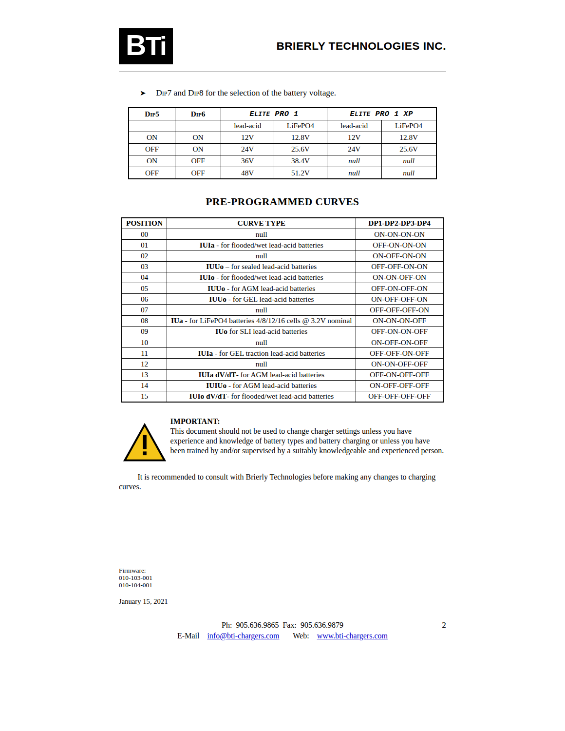BTi
BRIERLY TECHNOLOGIES INC.
➤ Dip7 and Dip8 for the selection of the battery voltage.
| Dip5 | Dip6 | E LITE PRO 1 | E LITE PRO 1 XP |
| --- | --- | --- | --- |
| | | lead-acid | LiFePO4 | lead-acid | LiFePO4 |
| ON | ON | 12V | 12.8V | 12V | 12.8V |
| OFF | ON | 24V | 25.6V | 24V | 25.6V |
| ON | OFF | 36V | 38.4V | null | null |
| OFF | OFF | 48V | 51.2V | null | null |
PRE-PROGRAMMED CURVES
| POSITION | CURVE TYPE | DP1-DP2-DP3-DP4 |
| --- | --- | --- |
| 00 | null | ON-ON-ON-ON |
| 01 | IUIa - for flooded/wet lead-acid batteries | OFF-ON-ON-ON |
| 02 | null | ON-OFF-ON-ON |
| 03 | IUUo – for sealed lead-acid batteries | OFF-OFF-ON-ON |
| 04 | IUIo - for flooded/wet lead-acid batteries | ON-ON-OFF-ON |
| 05 | IUUo - for AGM lead-acid batteries | OFF-ON-OFF-ON |
| 06 | IUUo - for GEL lead-acid batteries | ON-OFF-OFF-ON |
| 07 | null | OFF-OFF-OFF-ON |
| 08 | IUa - for LiFePO4 batteries 4/8/12/16 cells @ 3.2V nominal | ON-ON-ON-OFF |
| 09 | IUo for SLI lead-acid batteries | OFF-ON-ON-OFF |
| 10 | null | ON-OFF-ON-OFF |
| 11 | IUIa - for GEL traction lead-acid batteries | OFF-OFF-ON-OFF |
| 12 | null | ON-ON-OFF-OFF |
| 13 | IUIa dV/dT - for AGM lead-acid batteries | OFF-ON-OFF-OFF |
| 14 | IUIUo - for AGM lead-acid batteries | ON-OFF-OFF-OFF |
| 15 | IUIo dV/dT - for flooded/wet lead-acid batteries | OFF-OFF-OFF-OFF |
IMPORTANT:
This document should not be used to change charger settings unless you have experience and knowledge of battery types and battery charging or unless you have been trained by and/or supervised by a suitably knowledgeable and experienced person.
It is recommended to consult with Brierly Technologies before making any changes to charging curves.
Firmware:
010-103-001
010-104-001
January 15, 2021
Ph: 905.636.9865 Fax: 905.636.9879
E-Mail info@bti-chargers.com Web: www.bti-chargers.com
2